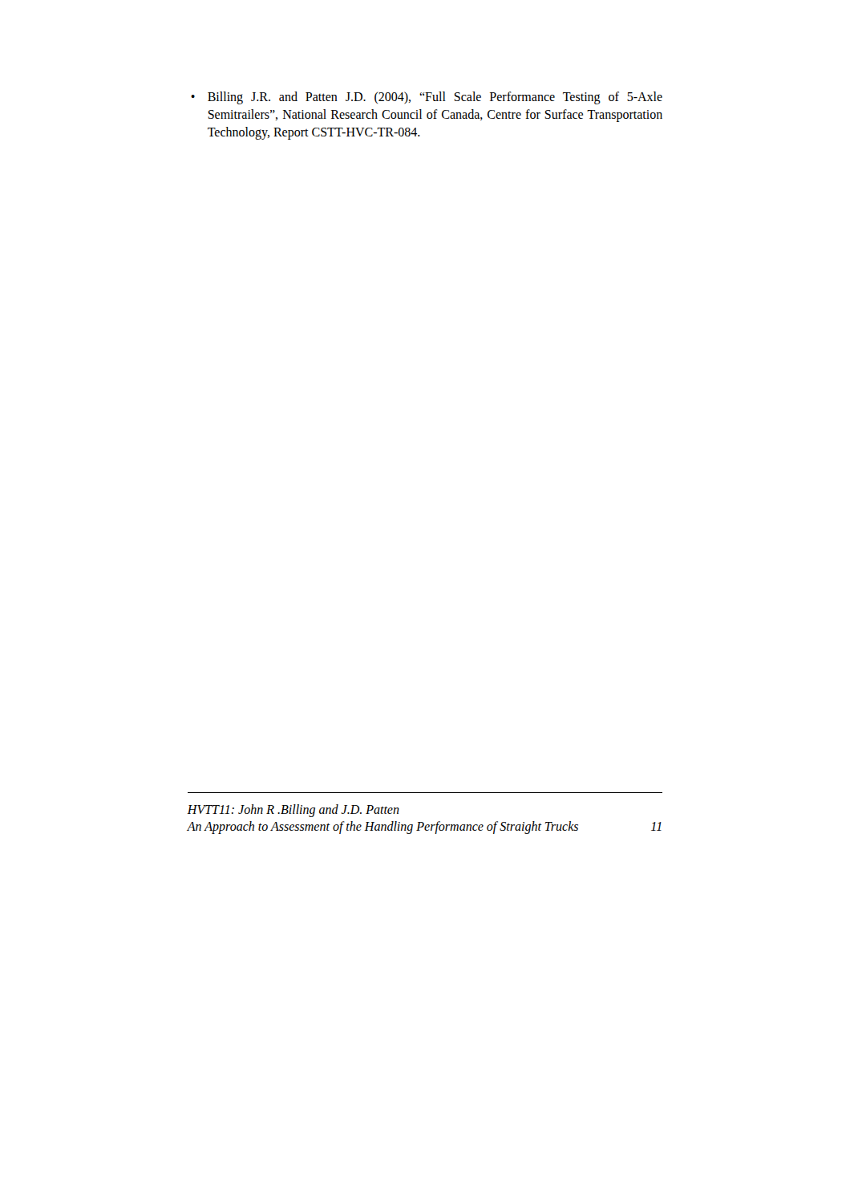Billing J.R. and Patten J.D. (2004), “Full Scale Performance Testing of 5-Axle Semitrailers”, National Research Council of Canada, Centre for Surface Transportation Technology, Report CSTT-HVC-TR-084.
HVTT11: John R .Billing and J.D. Patten
An Approach to Assessment of the Handling Performance of Straight Trucks 11